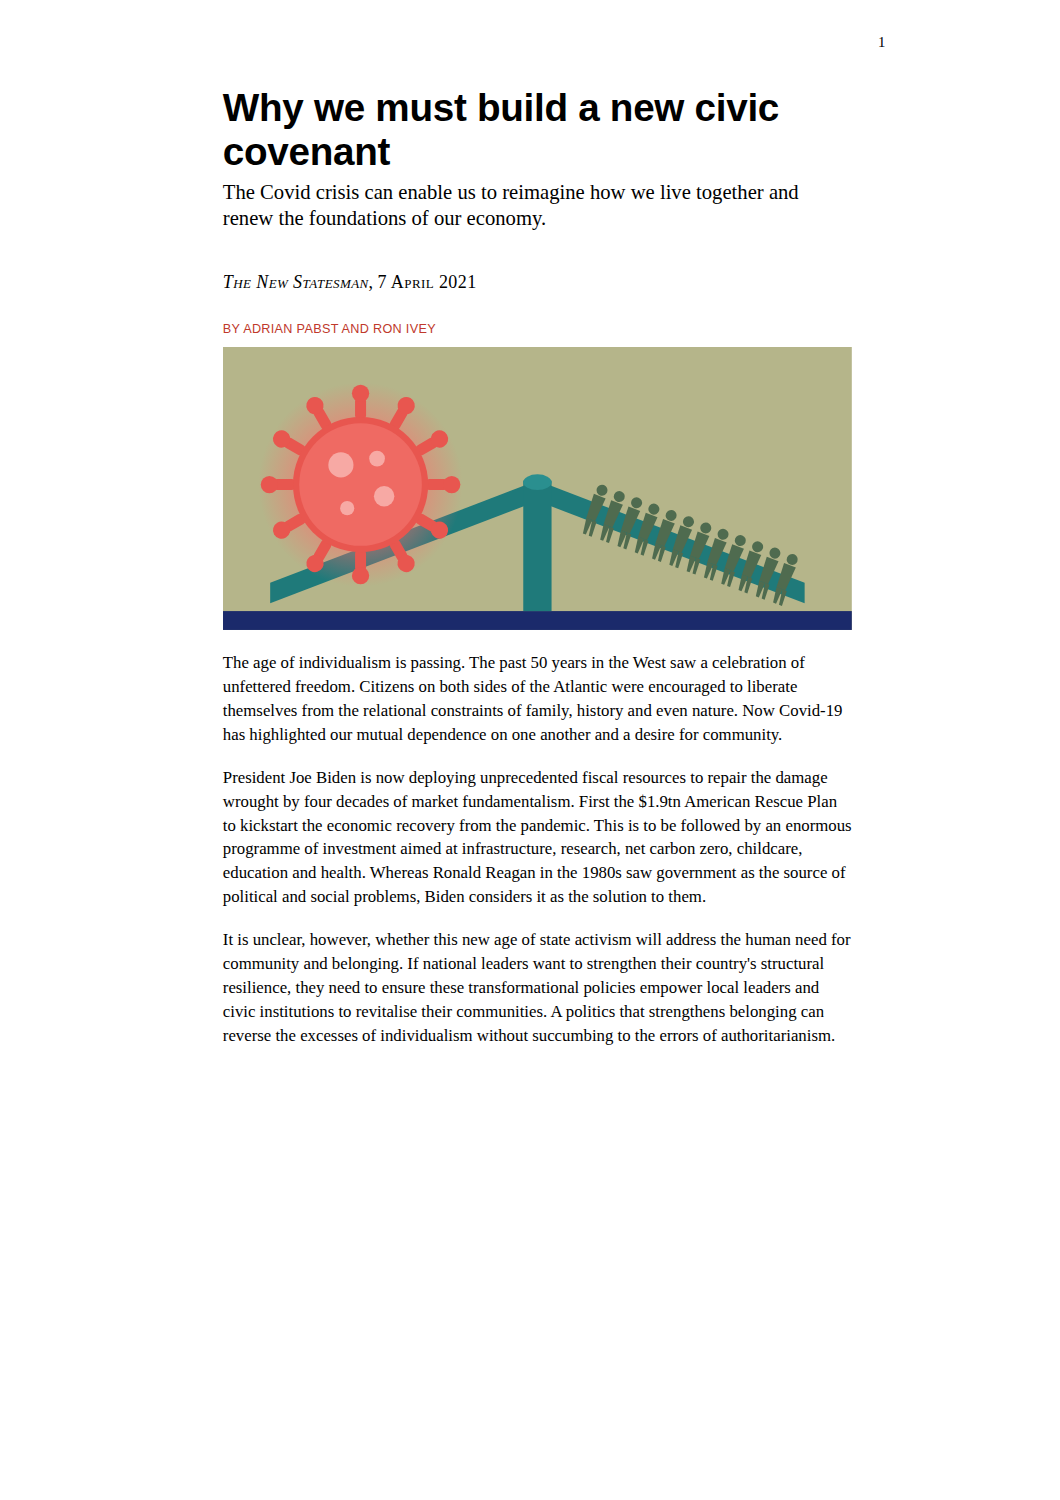1
Why we must build a new civic covenant
The Covid crisis can enable us to reimagine how we live together and renew the foundations of our economy.
The New Statesman, 7 April 2021
BY ADRIAN PABST AND RON IVEY
The age of individualism is passing. The past 50 years in the West saw a celebration of unfettered freedom. Citizens on both sides of the Atlantic were encouraged to liberate themselves from the relational constraints of family, history and even nature. Now Covid-19 has highlighted our mutual dependence on one another and a desire for community.
President Joe Biden is now deploying unprecedented fiscal resources to repair the damage wrought by four decades of market fundamentalism. First the $1.9tn American Rescue Plan to kickstart the economic recovery from the pandemic. This is to be followed by an enormous programme of investment aimed at infrastructure, research, net carbon zero, childcare, education and health. Whereas Ronald Reagan in the 1980s saw government as the source of political and social problems, Biden considers it as the solution to them.
It is unclear, however, whether this new age of state activism will address the human need for community and belonging. If national leaders want to strengthen their country's structural resilience, they need to ensure these transformational policies empower local leaders and civic institutions to revitalise their communities. A politics that strengthens belonging can reverse the excesses of individualism without succumbing to the errors of authoritarianism.